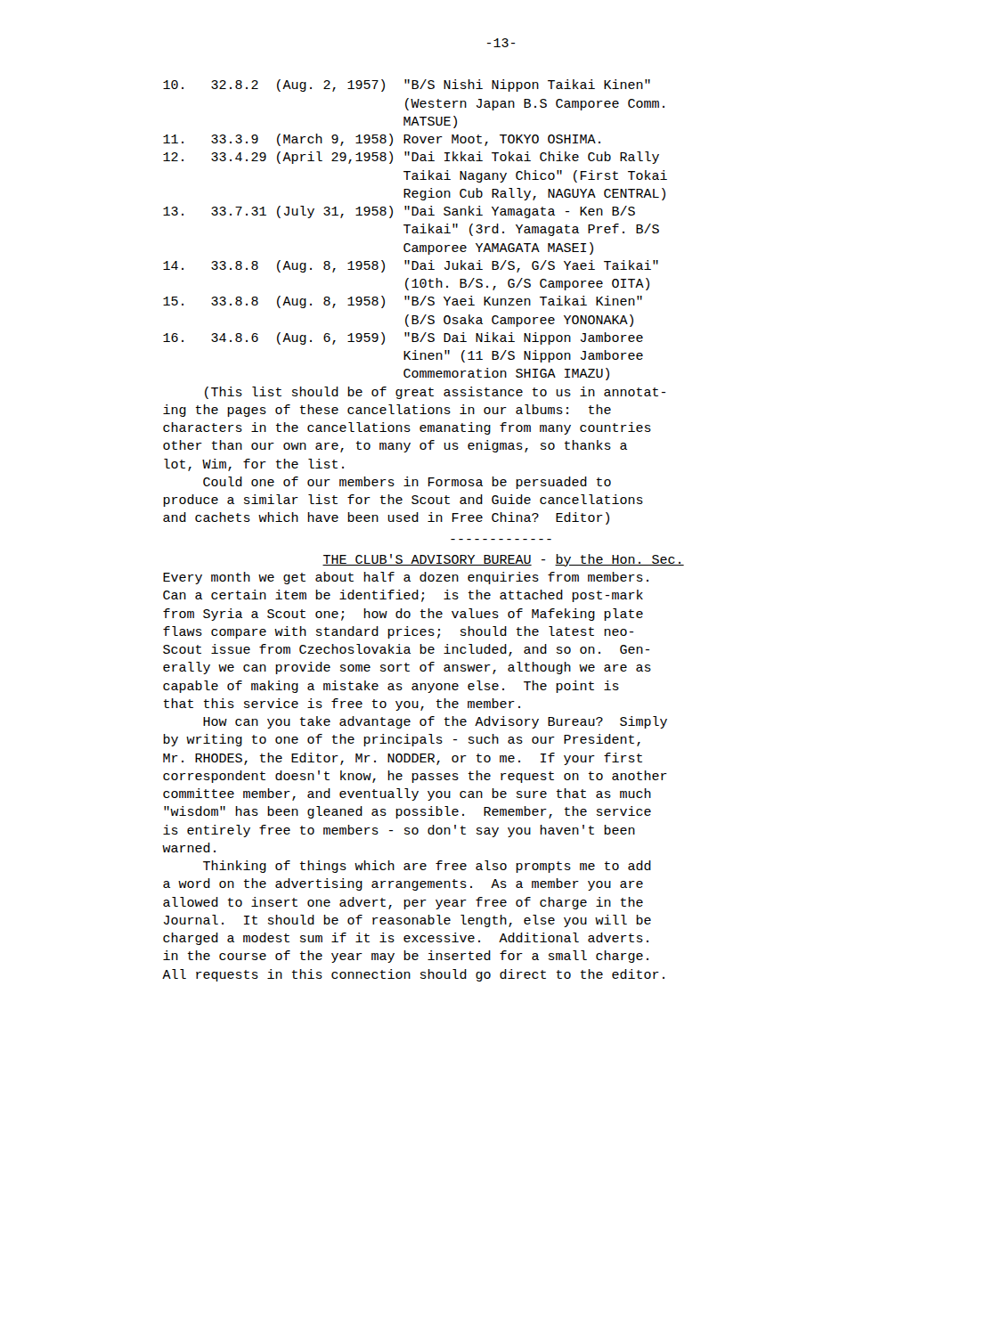-13-
10.   32.8.2  (Aug. 2, 1957)  "B/S Nishi Nippon Taikai Kinen"
                              (Western Japan B.S Camporee Comm.
                              MATSUE)
11.   33.3.9  (March 9, 1958) Rover Moot, TOKYO OSHIMA.
12.   33.4.29 (April 29,1958) "Dai Ikkai Tokai Chike Cub Rally
                              Taikai Nagany Chico" (First Tokai
                              Region Cub Rally, NAGUYA CENTRAL)
13.   33.7.31 (July 31, 1958) "Dai Sanki Yamagata - Ken B/S
                              Taikai" (3rd. Yamagata Pref. B/S
                              Camporee YAMAGATA MASEI)
14.   33.8.8  (Aug. 8, 1958)  "Dai Jukai B/S, G/S Yaei Taikai"
                              (10th. B/S., G/S Camporee OITA)
15.   33.8.8  (Aug. 8, 1958)  "B/S Yaei Kunzen Taikai Kinen"
                              (B/S Osaka Camporee YONONAKA)
16.   34.8.6  (Aug. 6, 1959)  "B/S Dai Nikai Nippon Jamboree
                              Kinen" (11 B/S Nippon Jamboree
                              Commemoration SHIGA IMAZU)
     (This list should be of great assistance to us in annotat-
ing the pages of these cancellations in our albums:  the
characters in the cancellations emanating from many countries
other than our own are, to many of us enigmas, so thanks a
lot, Wim, for the list.
     Could one of our members in Formosa be persuaded to
produce a similar list for the Scout and Guide cancellations
and cachets which have been used in Free China?  Editor)
-------------
                    THE CLUB'S ADVISORY BUREAU - by the Hon. Sec.
Every month we get about half a dozen enquiries from members.
Can a certain item be identified;  is the attached post-mark
from Syria a Scout one;  how do the values of Mafeking plate
flaws compare with standard prices;  should the latest neo-
Scout issue from Czechoslovakia be included, and so on.  Gen-
erally we can provide some sort of answer, although we are as
capable of making a mistake as anyone else.  The point is
that this service is free to you, the member.
     How can you take advantage of the Advisory Bureau?  Simply
by writing to one of the principals - such as our President,
Mr. RHODES, the Editor, Mr. NODDER, or to me.  If your first
correspondent doesn't know, he passes the request on to another
committee member, and eventually you can be sure that as much
"wisdom" has been gleaned as possible.  Remember, the service
is entirely free to members - so don't say you haven't been
warned.
     Thinking of things which are free also prompts me to add
a word on the advertising arrangements.  As a member you are
allowed to insert one advert, per year free of charge in the
Journal.  It should be of reasonable length, else you will be
charged a modest sum if it is excessive.  Additional adverts.
in the course of the year may be inserted for a small charge.
All requests in this connection should go direct to the editor.